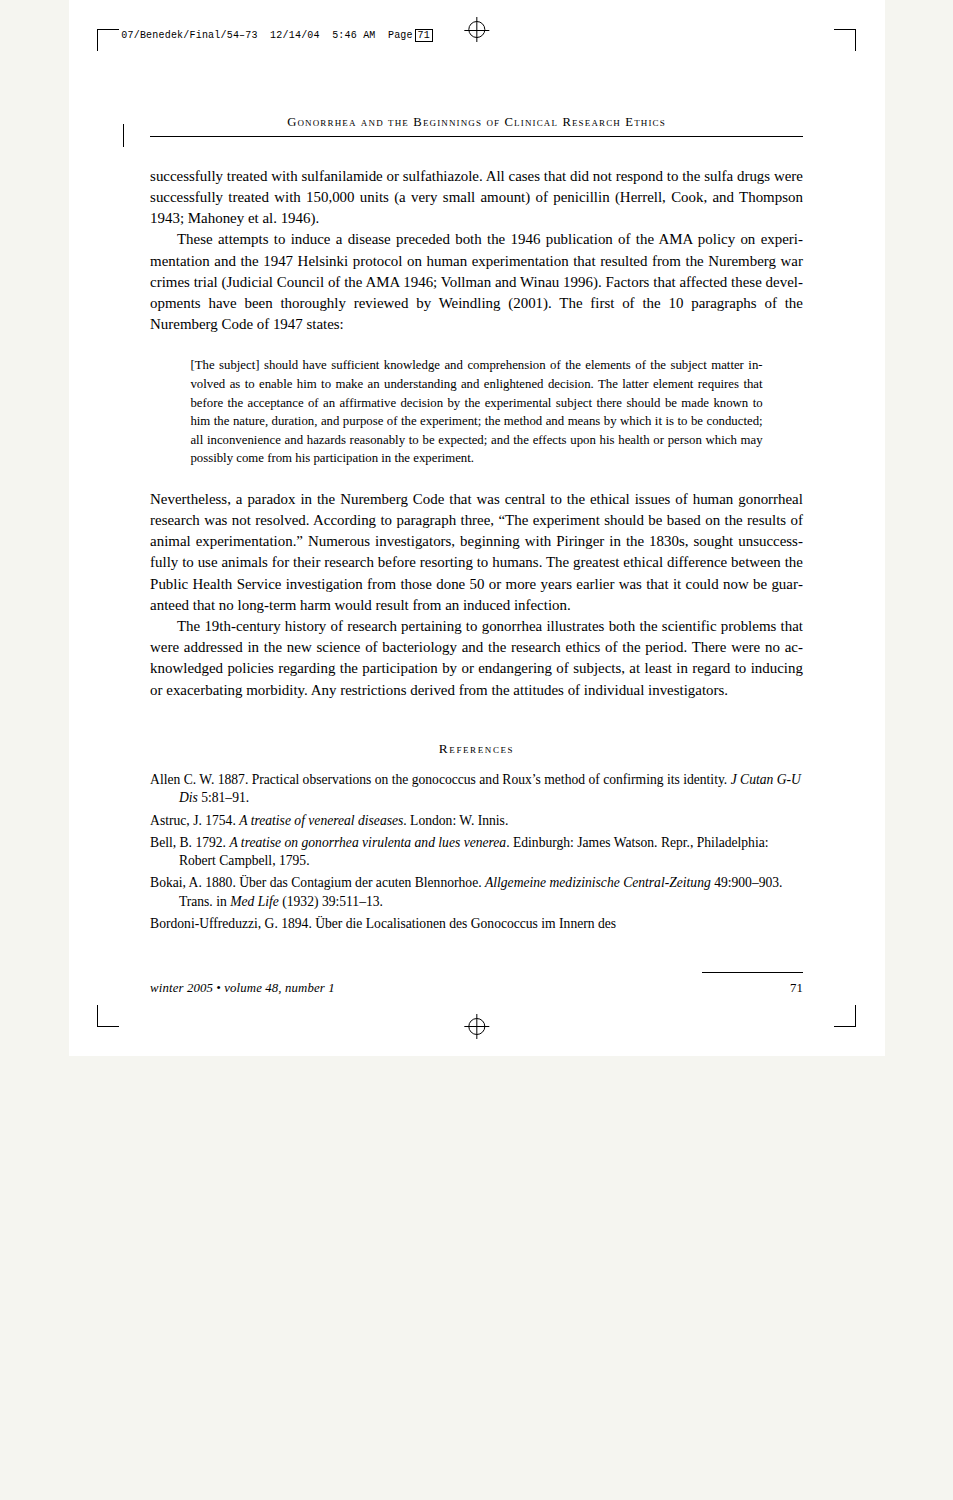07/Benedek/Final/54–73 12/14/04 5:46 AM Page71
Gonorrhea and the Beginnings of Clinical Research Ethics
successfully treated with sulfanilamide or sulfathiazole. All cases that did not respond to the sulfa drugs were successfully treated with 150,000 units (a very small amount) of penicillin (Herrell, Cook, and Thompson 1943; Mahoney et al. 1946).
These attempts to induce a disease preceded both the 1946 publication of the AMA policy on experimentation and the 1947 Helsinki protocol on human experimentation that resulted from the Nuremberg war crimes trial (Judicial Council of the AMA 1946; Vollman and Winau 1996). Factors that affected these developments have been thoroughly reviewed by Weindling (2001). The first of the 10 paragraphs of the Nuremberg Code of 1947 states:
[The subject] should have sufficient knowledge and comprehension of the elements of the subject matter involved as to enable him to make an understanding and enlightened decision. The latter element requires that before the acceptance of an affirmative decision by the experimental subject there should be made known to him the nature, duration, and purpose of the experiment; the method and means by which it is to be conducted; all inconvenience and hazards reasonably to be expected; and the effects upon his health or person which may possibly come from his participation in the experiment.
Nevertheless, a paradox in the Nuremberg Code that was central to the ethical issues of human gonorrheal research was not resolved. According to paragraph three, “The experiment should be based on the results of animal experimentation.” Numerous investigators, beginning with Piringer in the 1830s, sought unsuccessfully to use animals for their research before resorting to humans. The greatest ethical difference between the Public Health Service investigation from those done 50 or more years earlier was that it could now be guaranteed that no long-term harm would result from an induced infection.
The 19th-century history of research pertaining to gonorrhea illustrates both the scientific problems that were addressed in the new science of bacteriology and the research ethics of the period. There were no acknowledged policies regarding the participation by or endangering of subjects, at least in regard to inducing or exacerbating morbidity. Any restrictions derived from the attitudes of individual investigators.
References
Allen C. W. 1887. Practical observations on the gonococcus and Roux’s method of confirming its identity. J Cutan G-U Dis 5:81–91.
Astruc, J. 1754. A treatise of venereal diseases. London: W. Innis.
Bell, B. 1792. A treatise on gonorrhea virulenta and lues venerea. Edinburgh: James Watson. Repr., Philadelphia: Robert Campbell, 1795.
Bokai, A. 1880. Über das Contagium der acuten Blennorhoe. Allgemeine medizinische Central-Zeitung 49:900–903. Trans. in Med Life (1932) 39:511–13.
Bordoni-Uffreduzzi, G. 1894. Über die Localisationen des Gonococcus im Innern des
winter 2005 • volume 48, number 1 71